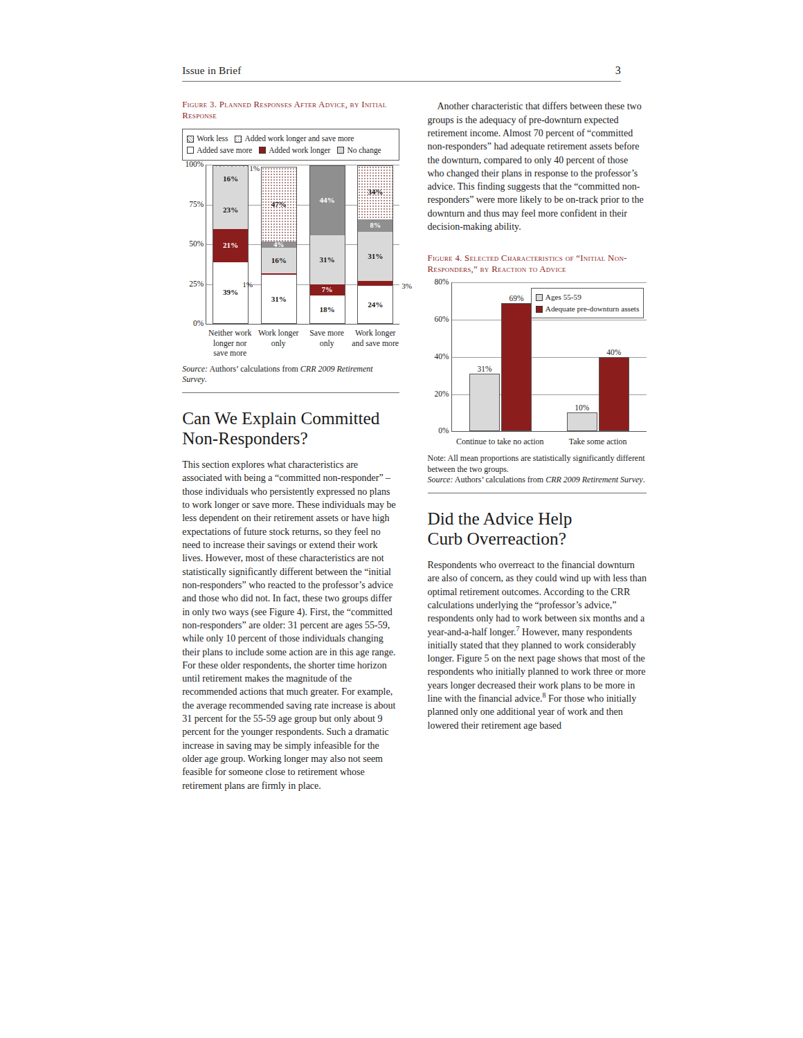Issue in Brief
3
Figure 3. Planned Responses After Advice, by Initial Response
Work less
Added work longer and save more
Added save more
Added work longer
No change
100%
75%
50%
25%
0%
16%
23%
21%
39%
47%
4%
16%
31%
44%
31%
7%
18%
34%
8%
31%
24%
1%
1%
3%
Neither work longer nor save more
Work longer only
Save more only
Work longer and save more
Source: Authors’ calculations from CRR 2009 Retirement Survey.
Can We Explain Committed
Non-Responders?
This section explores what characteristics are associated with being a “committed non-responder” – those individuals who persistently expressed no plans to work longer or save more. These individuals may be less dependent on their retirement assets or have high expectations of future stock returns, so they feel no need to increase their savings or extend their work lives. However, most of these characteristics are not statistically significantly different between the “initial non-responders” who reacted to the professor’s advice and those who did not. In fact, these two groups differ in only two ways (see Figure 4). First, the “committed non-responders” are older: 31 percent are ages 55-59, while only 10 percent of those individuals changing their plans to include some action are in this age range. For these older respondents, the shorter time horizon until retirement makes the magnitude of the recommended actions that much greater. For example, the average recommended saving rate increase is about 31 percent for the 55-59 age group but only about 9 percent for the younger respondents. Such a dramatic increase in saving may be simply infeasible for the older age group. Working longer may also not seem feasible for someone close to retirement whose retirement plans are firmly in place.
Another characteristic that differs between these two groups is the adequacy of pre-downturn expected retirement income. Almost 70 percent of “committed non-responders” had adequate retirement assets before the downturn, compared to only 40 percent of those who changed their plans in response to the professor’s advice. This finding suggests that the “committed non-responders” were more likely to be on-track prior to the downturn and thus may feel more confident in their decision-making ability.
Figure 4. Selected Characteristics of “Initial Non-Responders,” by Reaction to Advice
80%
60%
40%
20%
0%
Ages 55-59
Adequate pre-downturn assets
31%
69%
10%
40%
Continue to take no action
Take some action
Note: All mean proportions are statistically significantly different between the two groups.
Source: Authors’ calculations from CRR 2009 Retirement Survey.
Did the Advice Help
Curb Overreaction?
Respondents who overreact to the financial downturn are also of concern, as they could wind up with less than optimal retirement outcomes. According to the CRR calculations underlying the “professor’s advice,” respondents only had to work between six months and a year-and-a-half longer.7 However, many respondents initially stated that they planned to work considerably longer. Figure 5 on the next page shows that most of the respondents who initially planned to work three or more years longer decreased their work plans to be more in line with the financial advice.8 For those who initially planned only one additional year of work and then lowered their retirement age based